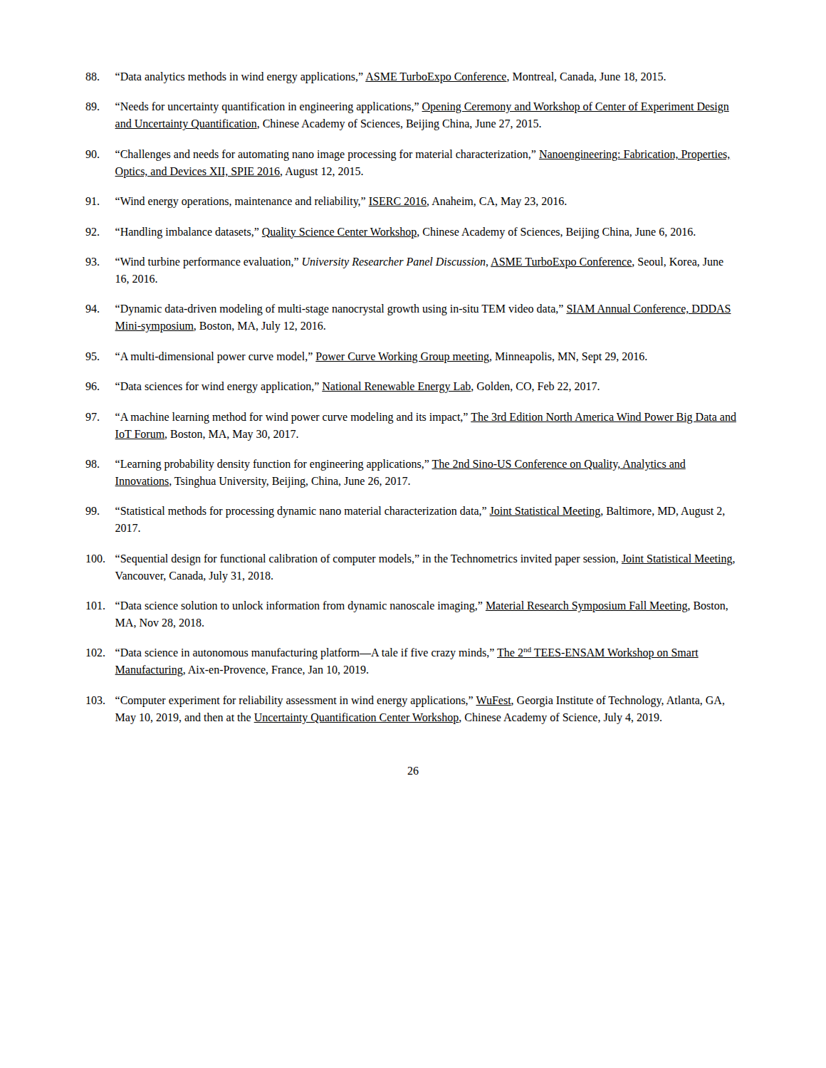88.“Data analytics methods in wind energy applications,” ASME TurboExpo Conference, Montreal, Canada, June 18, 2015.
89.“Needs for uncertainty quantification in engineering applications,” Opening Ceremony and Workshop of Center of Experiment Design and Uncertainty Quantification, Chinese Academy of Sciences, Beijing China, June 27, 2015.
90.“Challenges and needs for automating nano image processing for material characterization,” Nanoengineering: Fabrication, Properties, Optics, and Devices XII, SPIE 2016, August 12, 2015.
91.“Wind energy operations, maintenance and reliability,” ISERC 2016, Anaheim, CA, May 23, 2016.
92.“Handling imbalance datasets,” Quality Science Center Workshop, Chinese Academy of Sciences, Beijing China, June 6, 2016.
93.“Wind turbine performance evaluation,” University Researcher Panel Discussion, ASME TurboExpo Conference, Seoul, Korea, June 16, 2016.
94.“Dynamic data-driven modeling of multi-stage nanocrystal growth using in-situ TEM video data,” SIAM Annual Conference, DDDAS Mini-symposium, Boston, MA, July 12, 2016.
95.“A multi-dimensional power curve model,” Power Curve Working Group meeting, Minneapolis, MN, Sept 29, 2016.
96.“Data sciences for wind energy application,” National Renewable Energy Lab, Golden, CO, Feb 22, 2017.
97.“A machine learning method for wind power curve modeling and its impact,” The 3rd Edition North America Wind Power Big Data and IoT Forum, Boston, MA, May 30, 2017.
98.“Learning probability density function for engineering applications,” The 2nd Sino-US Conference on Quality, Analytics and Innovations, Tsinghua University, Beijing, China, June 26, 2017.
99.“Statistical methods for processing dynamic nano material characterization data,” Joint Statistical Meeting, Baltimore, MD, August 2, 2017.
100.“Sequential design for functional calibration of computer models,” in the Technometrics invited paper session, Joint Statistical Meeting, Vancouver, Canada, July 31, 2018.
101.“Data science solution to unlock information from dynamic nanoscale imaging,” Material Research Symposium Fall Meeting, Boston, MA, Nov 28, 2018.
102.“Data science in autonomous manufacturing platform—A tale if five crazy minds,” The 2nd TEES-ENSAM Workshop on Smart Manufacturing, Aix-en-Provence, France, Jan 10, 2019.
103.“Computer experiment for reliability assessment in wind energy applications,” WuFest, Georgia Institute of Technology, Atlanta, GA, May 10, 2019, and then at the Uncertainty Quantification Center Workshop, Chinese Academy of Science, July 4, 2019.
26